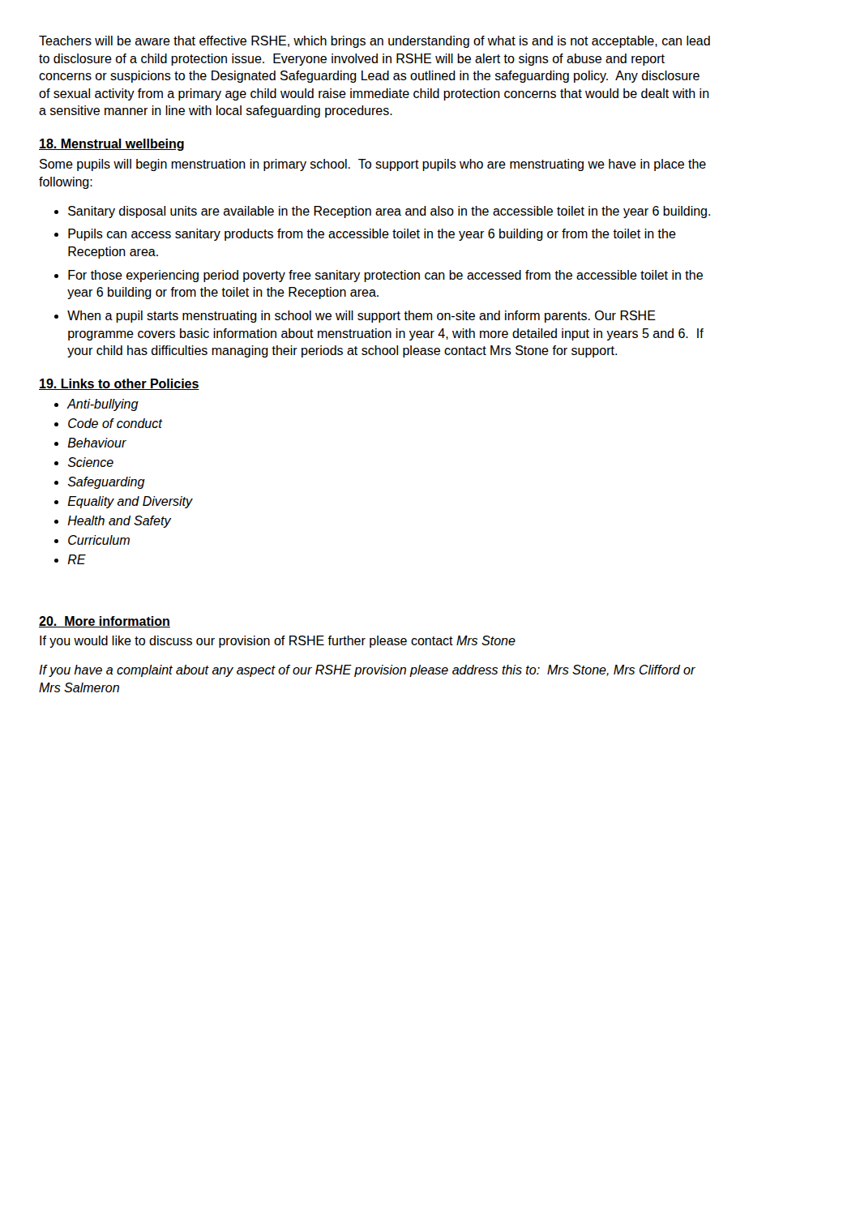Teachers will be aware that effective RSHE, which brings an understanding of what is and is not acceptable, can lead to disclosure of a child protection issue. Everyone involved in RSHE will be alert to signs of abuse and report concerns or suspicions to the Designated Safeguarding Lead as outlined in the safeguarding policy. Any disclosure of sexual activity from a primary age child would raise immediate child protection concerns that would be dealt with in a sensitive manner in line with local safeguarding procedures.
18. Menstrual wellbeing
Some pupils will begin menstruation in primary school. To support pupils who are menstruating we have in place the following:
Sanitary disposal units are available in the Reception area and also in the accessible toilet in the year 6 building.
Pupils can access sanitary products from the accessible toilet in the year 6 building or from the toilet in the Reception area.
For those experiencing period poverty free sanitary protection can be accessed from the accessible toilet in the year 6 building or from the toilet in the Reception area.
When a pupil starts menstruating in school we will support them on-site and inform parents. Our RSHE programme covers basic information about menstruation in year 4, with more detailed input in years 5 and 6. If your child has difficulties managing their periods at school please contact Mrs Stone for support.
19. Links to other Policies
Anti-bullying
Code of conduct
Behaviour
Science
Safeguarding
Equality and Diversity
Health and Safety
Curriculum
RE
20. More information
If you would like to discuss our provision of RSHE further please contact Mrs Stone
If you have a complaint about any aspect of our RSHE provision please address this to: Mrs Stone, Mrs Clifford or Mrs Salmeron